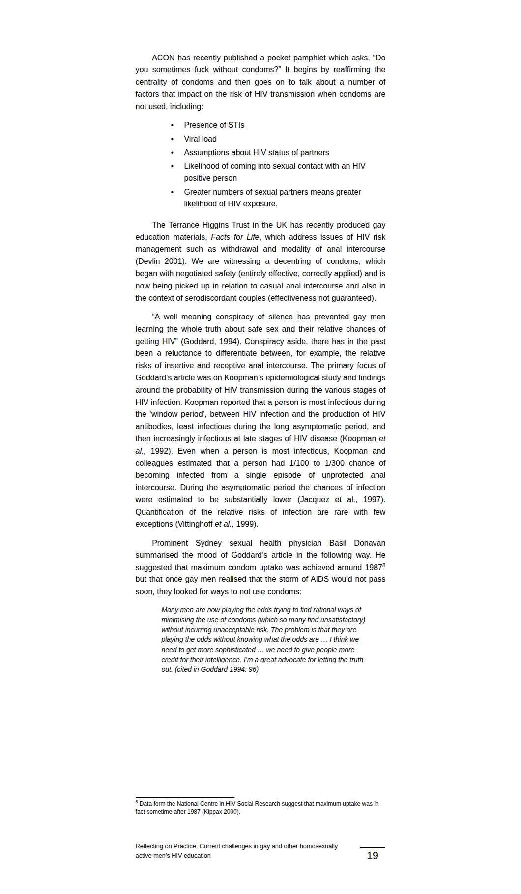ACON has recently published a pocket pamphlet which asks, “Do you sometimes fuck without condoms?” It begins by reaffirming the centrality of condoms and then goes on to talk about a number of factors that impact on the risk of HIV transmission when condoms are not used, including:
Presence of STIs
Viral load
Assumptions about HIV status of partners
Likelihood of coming into sexual contact with an HIV positive person
Greater numbers of sexual partners means greater likelihood of HIV exposure.
The Terrance Higgins Trust in the UK has recently produced gay education materials, Facts for Life, which address issues of HIV risk management such as withdrawal and modality of anal intercourse (Devlin 2001). We are witnessing a decentring of condoms, which began with negotiated safety (entirely effective, correctly applied) and is now being picked up in relation to casual anal intercourse and also in the context of serodiscordant couples (effectiveness not guaranteed).
“A well meaning conspiracy of silence has prevented gay men learning the whole truth about safe sex and their relative chances of getting HIV” (Goddard, 1994). Conspiracy aside, there has in the past been a reluctance to differentiate between, for example, the relative risks of insertive and receptive anal intercourse. The primary focus of Goddard’s article was on Koopman’s epidemiological study and findings around the probability of HIV transmission during the various stages of HIV infection. Koopman reported that a person is most infectious during the ‘window period’, between HIV infection and the production of HIV antibodies, least infectious during the long asymptomatic period, and then increasingly infectious at late stages of HIV disease (Koopman et al., 1992). Even when a person is most infectious, Koopman and colleagues estimated that a person had 1/100 to 1/300 chance of becoming infected from a single episode of unprotected anal intercourse. During the asymptomatic period the chances of infection were estimated to be substantially lower (Jacquez et al., 1997). Quantification of the relative risks of infection are rare with few exceptions (Vittinghoff et al., 1999).
Prominent Sydney sexual health physician Basil Donavan summarised the mood of Goddard’s article in the following way. He suggested that maximum condom uptake was achieved around 19878 but that once gay men realised that the storm of AIDS would not pass soon, they looked for ways to not use condoms:
Many men are now playing the odds trying to find rational ways of minimising the use of condoms (which so many find unsatisfactory) without incurring unacceptable risk. The problem is that they are playing the odds without knowing what the odds are … I think we need to get more sophisticated … we need to give people more credit for their intelligence. I’m a great advocate for letting the truth out. (cited in Goddard 1994: 96)
8 Data form the National Centre in HIV Social Research suggest that maximum uptake was in fact sometime after 1987 (Kippax 2000).
Reflecting on Practice: Current challenges in gay and other homosexually active men’s HIV education
19